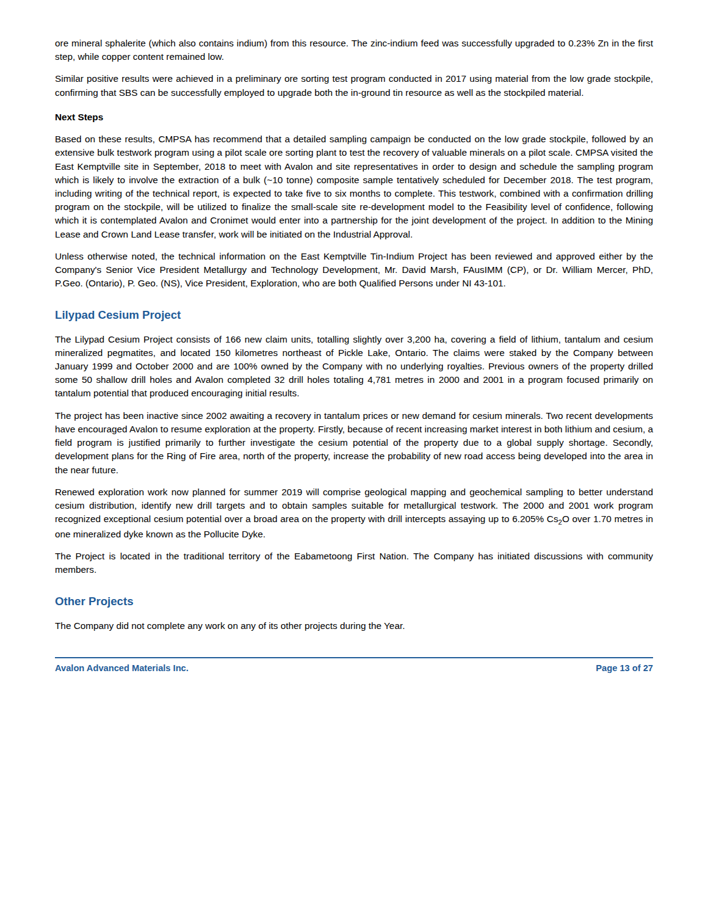ore mineral sphalerite (which also contains indium) from this resource. The zinc-indium feed was successfully upgraded to 0.23% Zn in the first step, while copper content remained low.
Similar positive results were achieved in a preliminary ore sorting test program conducted in 2017 using material from the low grade stockpile, confirming that SBS can be successfully employed to upgrade both the in-ground tin resource as well as the stockpiled material.
Next Steps
Based on these results, CMPSA has recommend that a detailed sampling campaign be conducted on the low grade stockpile, followed by an extensive bulk testwork program using a pilot scale ore sorting plant to test the recovery of valuable minerals on a pilot scale. CMPSA visited the East Kemptville site in September, 2018 to meet with Avalon and site representatives in order to design and schedule the sampling program which is likely to involve the extraction of a bulk (~10 tonne) composite sample tentatively scheduled for December 2018. The test program, including writing of the technical report, is expected to take five to six months to complete. This testwork, combined with a confirmation drilling program on the stockpile, will be utilized to finalize the small-scale site re-development model to the Feasibility level of confidence, following which it is contemplated Avalon and Cronimet would enter into a partnership for the joint development of the project. In addition to the Mining Lease and Crown Land Lease transfer, work will be initiated on the Industrial Approval.
Unless otherwise noted, the technical information on the East Kemptville Tin-Indium Project has been reviewed and approved either by the Company's Senior Vice President Metallurgy and Technology Development, Mr. David Marsh, FAusIMM (CP), or Dr. William Mercer, PhD, P.Geo. (Ontario), P. Geo. (NS), Vice President, Exploration, who are both Qualified Persons under NI 43-101.
Lilypad Cesium Project
The Lilypad Cesium Project consists of 166 new claim units, totalling slightly over 3,200 ha, covering a field of lithium, tantalum and cesium mineralized pegmatites, and located 150 kilometres northeast of Pickle Lake, Ontario. The claims were staked by the Company between January 1999 and October 2000 and are 100% owned by the Company with no underlying royalties. Previous owners of the property drilled some 50 shallow drill holes and Avalon completed 32 drill holes totaling 4,781 metres in 2000 and 2001 in a program focused primarily on tantalum potential that produced encouraging initial results.
The project has been inactive since 2002 awaiting a recovery in tantalum prices or new demand for cesium minerals. Two recent developments have encouraged Avalon to resume exploration at the property. Firstly, because of recent increasing market interest in both lithium and cesium, a field program is justified primarily to further investigate the cesium potential of the property due to a global supply shortage. Secondly, development plans for the Ring of Fire area, north of the property, increase the probability of new road access being developed into the area in the near future.
Renewed exploration work now planned for summer 2019 will comprise geological mapping and geochemical sampling to better understand cesium distribution, identify new drill targets and to obtain samples suitable for metallurgical testwork. The 2000 and 2001 work program recognized exceptional cesium potential over a broad area on the property with drill intercepts assaying up to 6.205% Cs2O over 1.70 metres in one mineralized dyke known as the Pollucite Dyke.
The Project is located in the traditional territory of the Eabametoong First Nation. The Company has initiated discussions with community members.
Other Projects
The Company did not complete any work on any of its other projects during the Year.
Avalon Advanced Materials Inc. Page 13 of 27